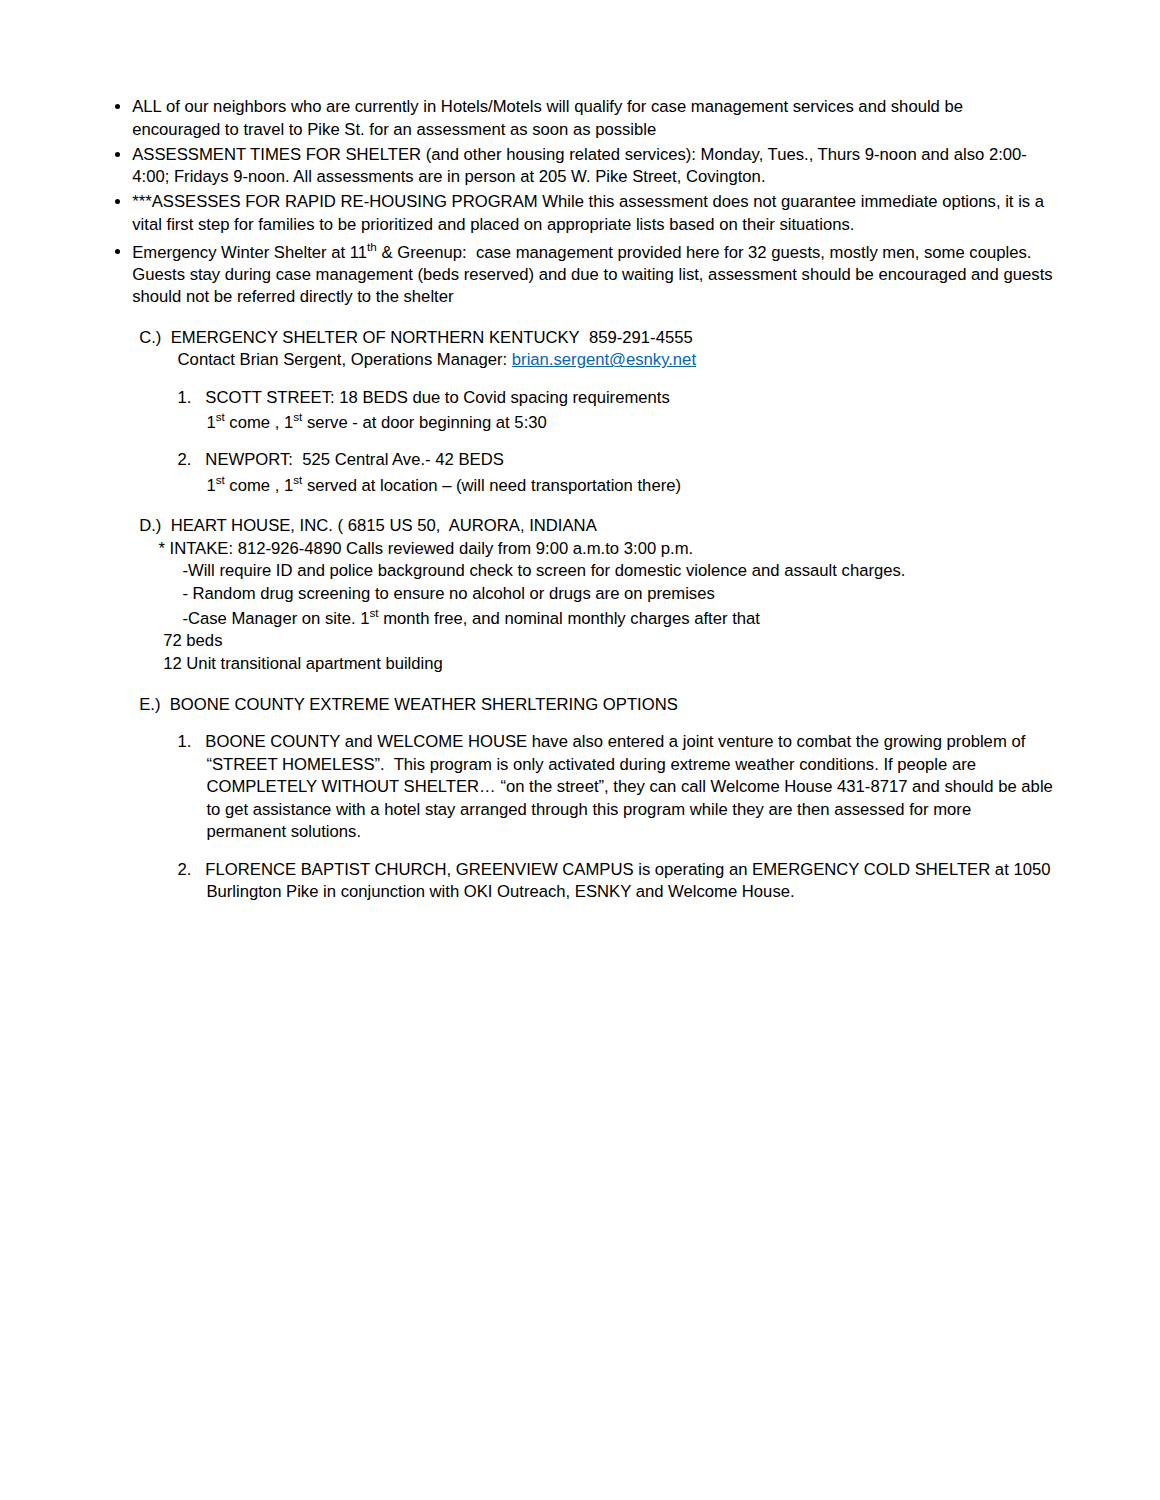ALL of our neighbors who are currently in Hotels/Motels will qualify for case management services and should be encouraged to travel to Pike St. for an assessment as soon as possible
ASSESSMENT TIMES FOR SHELTER (and other housing related services): Monday, Tues., Thurs 9-noon and also 2:00- 4:00; Fridays 9-noon. All assessments are in person at 205 W. Pike Street, Covington.
***ASSESSES FOR RAPID RE-HOUSING PROGRAM While this assessment does not guarantee immediate options, it is a vital first step for families to be prioritized and placed on appropriate lists based on their situations.
Emergency Winter Shelter at 11th & Greenup: case management provided here for 32 guests, mostly men, some couples. Guests stay during case management (beds reserved) and due to waiting list, assessment should be encouraged and guests should not be referred directly to the shelter
C.) EMERGENCY SHELTER OF NORTHERN KENTUCKY 859-291-4555
Contact Brian Sergent, Operations Manager: brian.sergent@esnky.net
1. SCOTT STREET: 18 BEDS due to Covid spacing requirements 1st come , 1st serve - at door beginning at 5:30
2. NEWPORT: 525 Central Ave.- 42 BEDS 1st come , 1st served at location – (will need transportation there)
D.) HEART HOUSE, INC. ( 6815 US 50, AURORA, INDIANA
* INTAKE: 812-926-4890 Calls reviewed daily from 9:00 a.m.to 3:00 p.m.
-Will require ID and police background check to screen for domestic violence and assault charges.
- Random drug screening to ensure no alcohol or drugs are on premises
-Case Manager on site. 1st month free, and nominal monthly charges after that
72 beds
12 Unit transitional apartment building
E.) BOONE COUNTY EXTREME WEATHER SHERLTERING OPTIONS
1. BOONE COUNTY and WELCOME HOUSE have also entered a joint venture to combat the growing problem of “STREET HOMELESS”. This program is only activated during extreme weather conditions. If people are COMPLETELY WITHOUT SHELTER… “on the street”, they can call Welcome House 431-8717 and should be able to get assistance with a hotel stay arranged through this program while they are then assessed for more permanent solutions.
2. FLORENCE BAPTIST CHURCH, GREENVIEW CAMPUS is operating an EMERGENCY COLD SHELTER at 1050 Burlington Pike in conjunction with OKI Outreach, ESNKY and Welcome House.